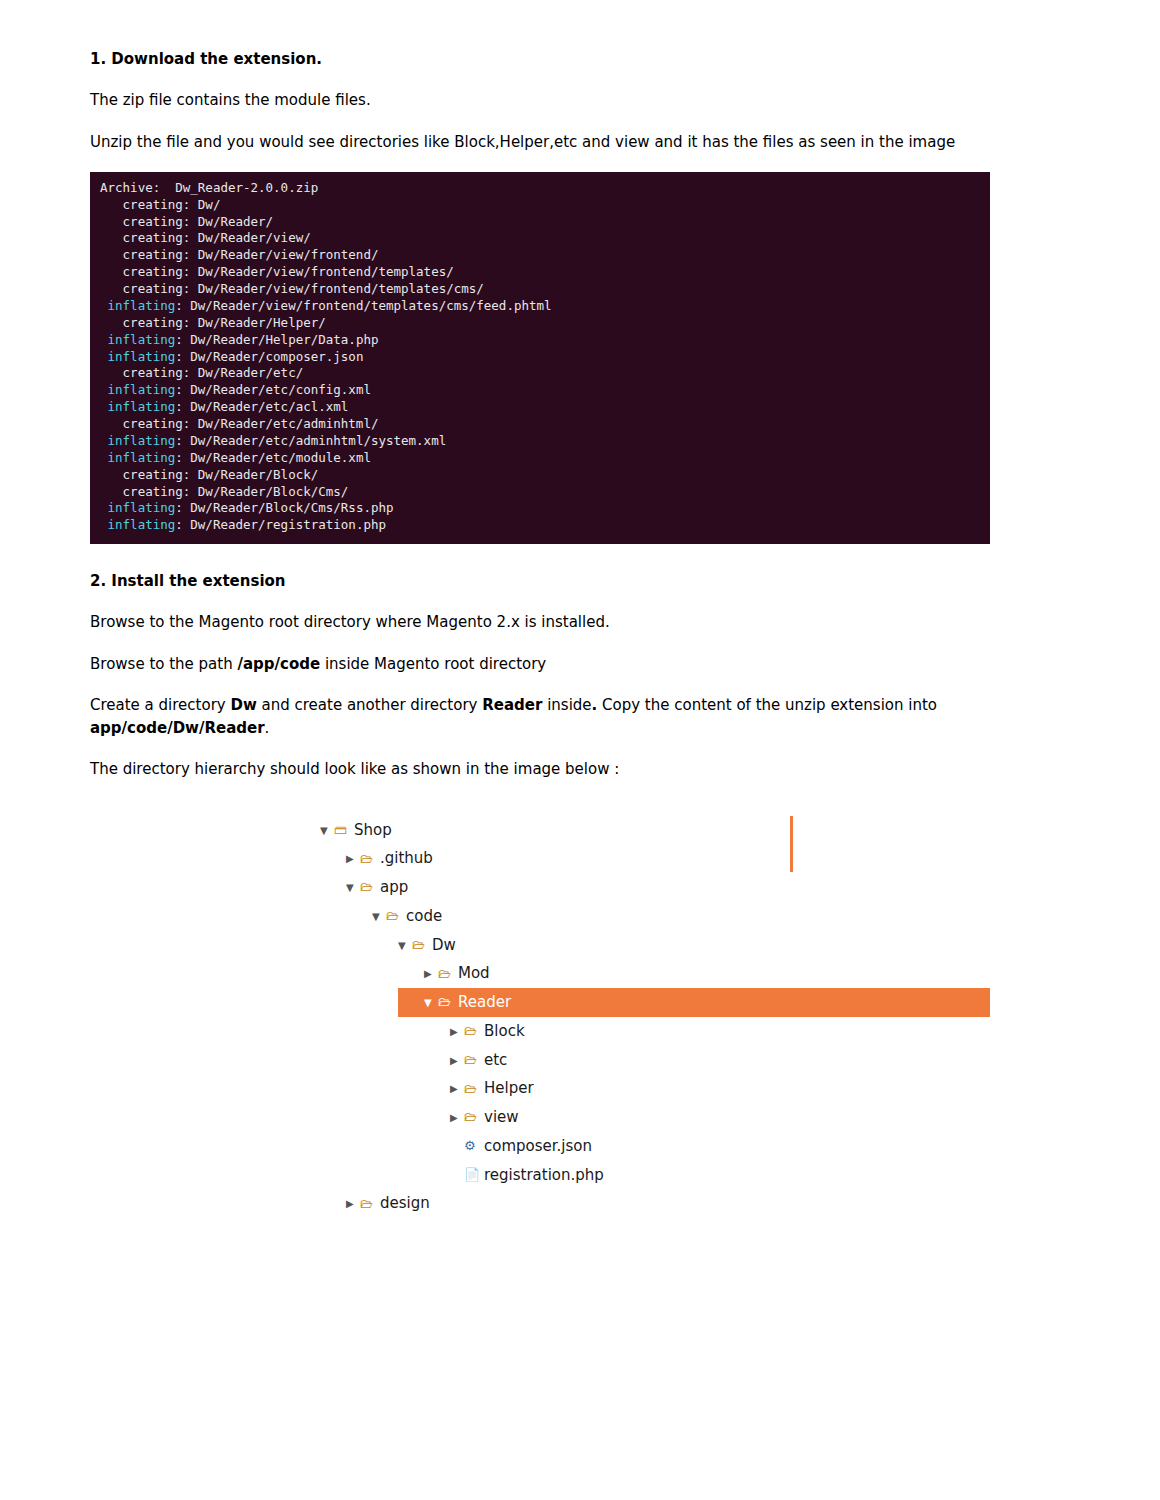Download the extension.
The zip file contains the module files.
Unzip the file and you would see directories like Block,Helper,etc and view and it has the files as seen in the image
Archive: Dw_Reader-2.0.0.zip creating: Dw/ creating: Dw/Reader/ creating: Dw/Reader/view/ creating: Dw/Reader/view/frontend/ creating: Dw/Reader/view/frontend/templates/ creating: Dw/Reader/view/frontend/templates/cms/ inflating: Dw/Reader/view/frontend/templates/cms/feed.phtml creating: Dw/Reader/Helper/ inflating: Dw/Reader/Helper/Data.php inflating: Dw/Reader/composer.json creating: Dw/Reader/etc/ inflating: Dw/Reader/etc/config.xml inflating: Dw/Reader/etc/acl.xml creating: Dw/Reader/etc/adminhtml/ inflating: Dw/Reader/etc/adminhtml/system.xml inflating: Dw/Reader/etc/module.xml creating: Dw/Reader/Block/ creating: Dw/Reader/Block/Cms/ inflating: Dw/Reader/Block/Cms/Rss.php inflating: Dw/Reader/registration.php
Install the extension
Browse to the Magento root directory where Magento 2.x is installed.
Browse to the path /app/code inside Magento root directory
Create a directory Dw and create another directory Reader inside. Copy the content of the unzip extension into app/code/Dw/Reader.
The directory hierarchy should look like as shown in the image below :
▼🗃Shop
▶🗁.github
▼🗁app
▼🗁code
▼🗁Dw
▶🗁Mod
▼🗁Reader
▶🗁Block
▶🗁etc
▶🗁Helper
▶🗁view
⚙composer.json
📄registration.php
▶🗁design